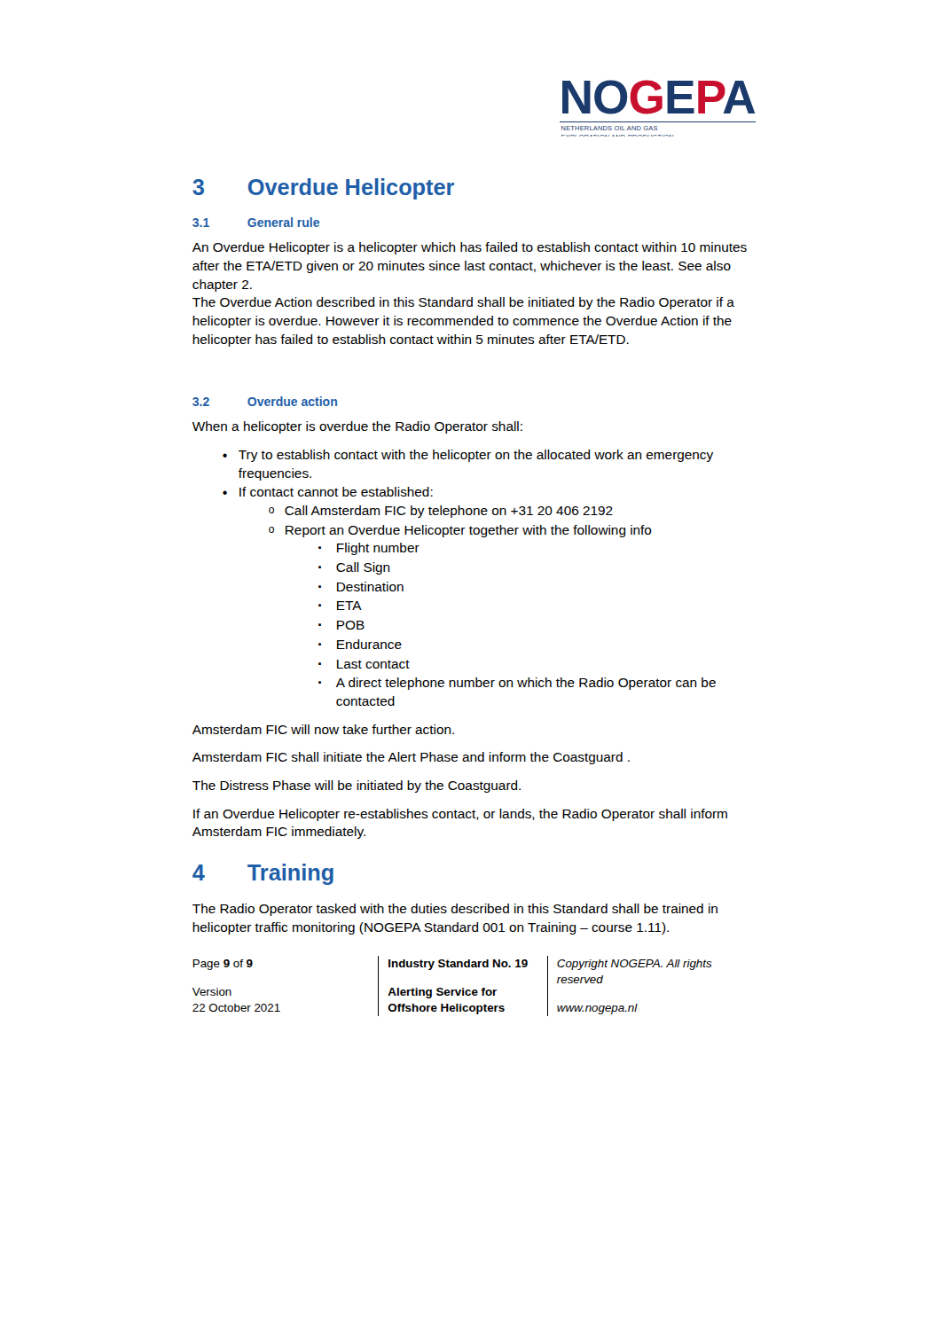NOGEPA
NETHERLANDS OIL AND GAS
EXPLORATION AND PRODUCTION
ASSOCIATION
3 Overdue Helicopter
3.1 General rule
An Overdue Helicopter is a helicopter which has failed to establish contact within 10 minutes after the ETA/ETD given or 20 minutes since last contact, whichever is the least. See also chapter 2.
The Overdue Action described in this Standard shall be initiated by the Radio Operator if a helicopter is overdue. However it is recommended to commence the Overdue Action if the helicopter has failed to establish contact within 5 minutes after ETA/ETD.
3.2 Overdue action
When a helicopter is overdue the Radio Operator shall:
Try to establish contact with the helicopter on the allocated work an emergency frequencies.
If contact cannot be established:
Call Amsterdam FIC by telephone on +31 20 406 2192
Report an Overdue Helicopter together with the following info
Flight number
Call Sign
Destination
ETA
POB
Endurance
Last contact
A direct telephone number on which the Radio Operator can be contacted
Amsterdam FIC will now take further action.
Amsterdam FIC shall initiate the Alert Phase and inform the Coastguard .
The Distress Phase will be initiated by the Coastguard.
If an Overdue Helicopter re-establishes contact, or lands, the Radio Operator shall inform Amsterdam FIC immediately.
4 Training
The Radio Operator tasked with the duties described in this Standard shall be trained in helicopter traffic monitoring (NOGEPA Standard 001 on Training – course 1.11).
Page 9 of 9
Version
22 October 2021
Industry Standard No. 19
Alerting Service for Offshore Helicopters
Copyright NOGEPA. All rights reserved
www.nogepa.nl